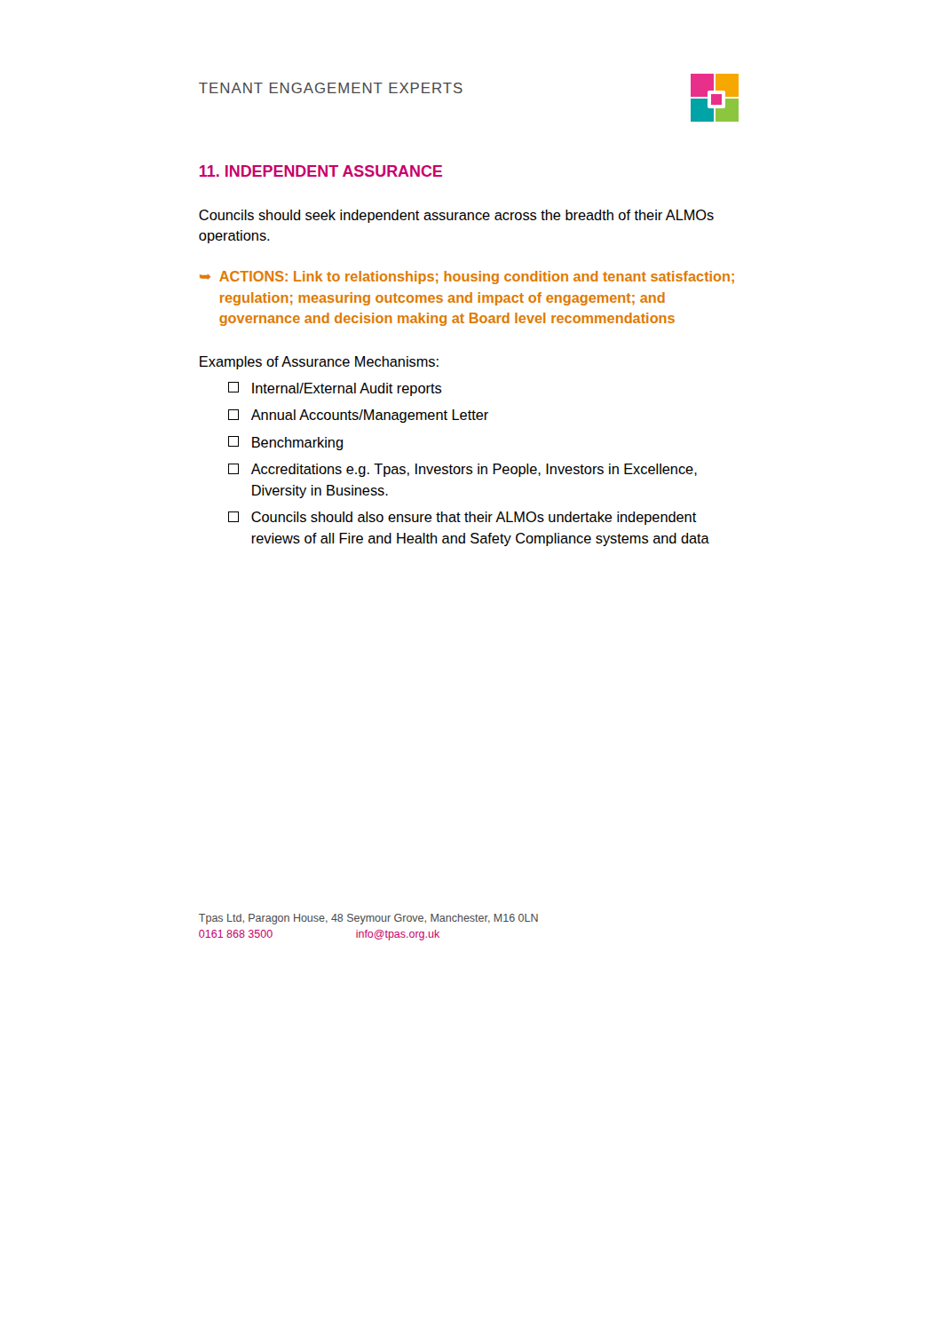Tenant Engagement Experts
11. INDEPENDENT ASSURANCE
Councils should seek independent assurance across the breadth of their ALMOs operations.
➥ ACTIONS: Link to relationships; housing condition and tenant satisfaction; regulation; measuring outcomes and impact of engagement; and governance and decision making at Board level recommendations
Examples of Assurance Mechanisms:
Internal/External Audit reports
Annual Accounts/Management Letter
Benchmarking
Accreditations e.g. Tpas, Investors in People, Investors in Excellence, Diversity in Business.
Councils should also ensure that their ALMOs undertake independent reviews of all Fire and Health and Safety Compliance systems and data
Tpas Ltd, Paragon House, 48 Seymour Grove, Manchester, M16 0LN
0161 868 3500 info@tpas.org.uk